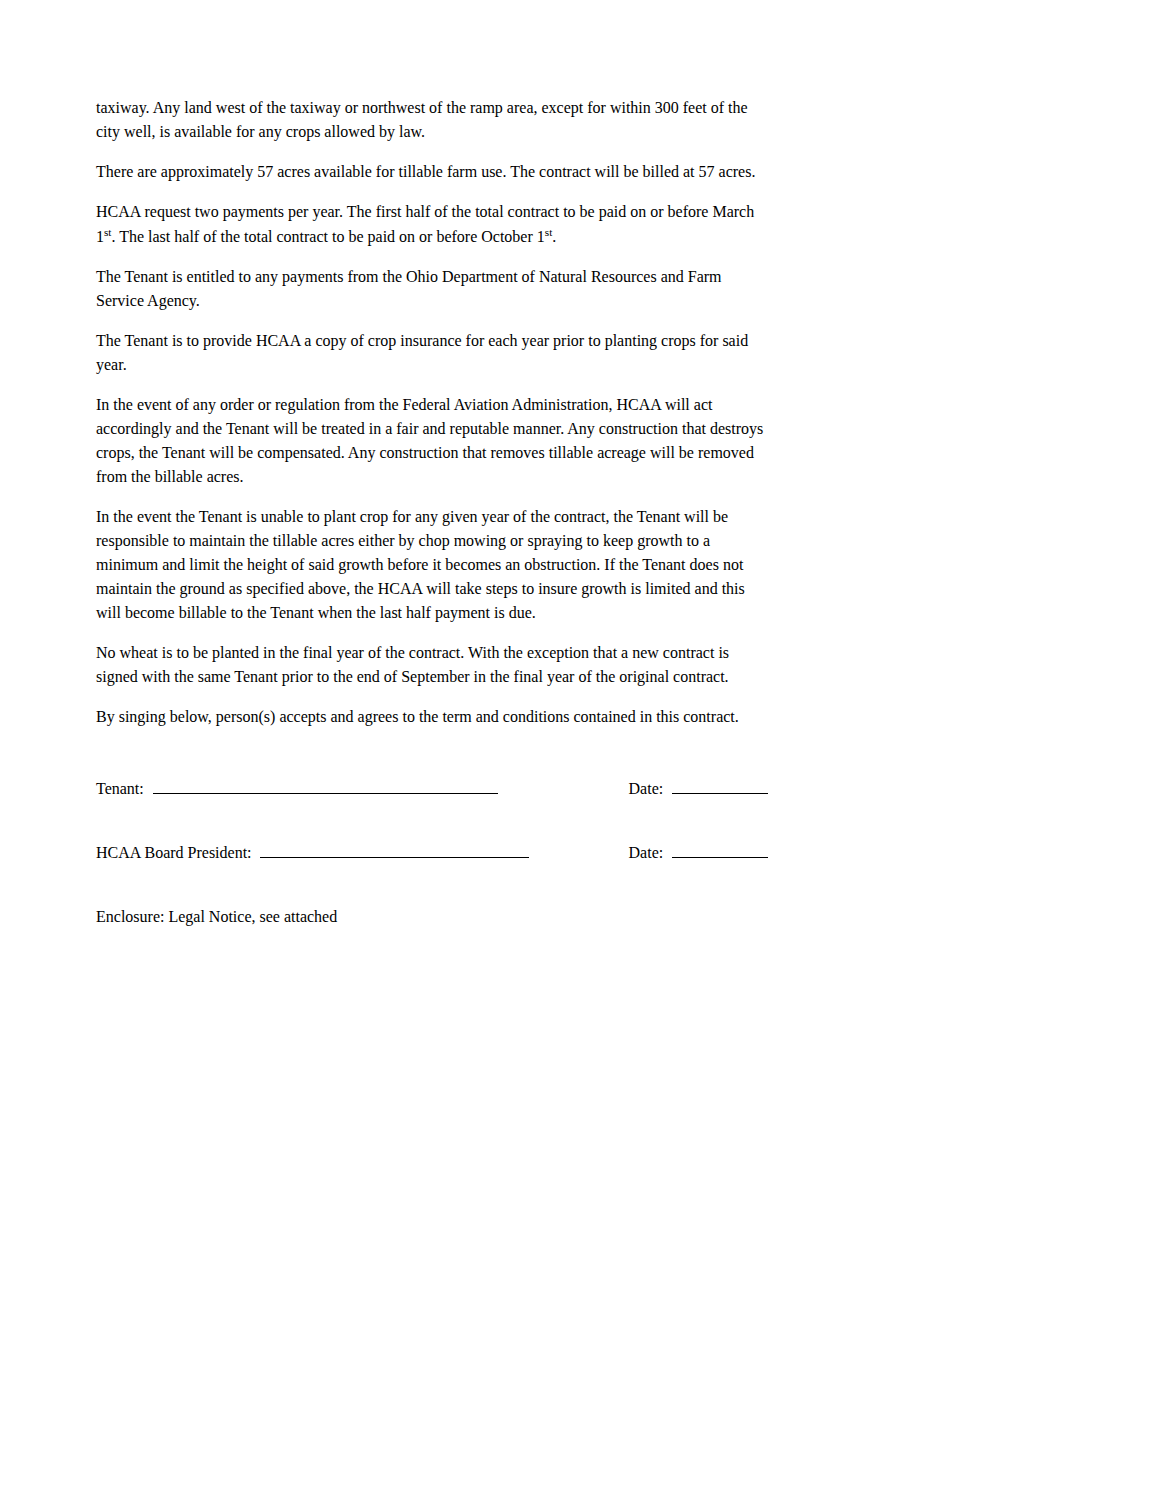taxiway. Any land west of the taxiway or northwest of the ramp area, except for within 300 feet of the city well, is available for any crops allowed by law.
There are approximately 57 acres available for tillable farm use. The contract will be billed at 57 acres.
HCAA request two payments per year. The first half of the total contract to be paid on or before March 1st. The last half of the total contract to be paid on or before October 1st.
The Tenant is entitled to any payments from the Ohio Department of Natural Resources and Farm Service Agency.
The Tenant is to provide HCAA a copy of crop insurance for each year prior to planting crops for said year.
In the event of any order or regulation from the Federal Aviation Administration, HCAA will act accordingly and the Tenant will be treated in a fair and reputable manner. Any construction that destroys crops, the Tenant will be compensated. Any construction that removes tillable acreage will be removed from the billable acres.
In the event the Tenant is unable to plant crop for any given year of the contract, the Tenant will be responsible to maintain the tillable acres either by chop mowing or spraying to keep growth to a minimum and limit the height of said growth before it becomes an obstruction. If the Tenant does not maintain the ground as specified above, the HCAA will take steps to insure growth is limited and this will become billable to the Tenant when the last half payment is due.
No wheat is to be planted in the final year of the contract. With the exception that a new contract is signed with the same Tenant prior to the end of September in the final year of the original contract.
By singing below, person(s) accepts and agrees to the term and conditions contained in this contract.
Tenant: Date:
HCAA Board President: Date:
Enclosure: Legal Notice, see attached